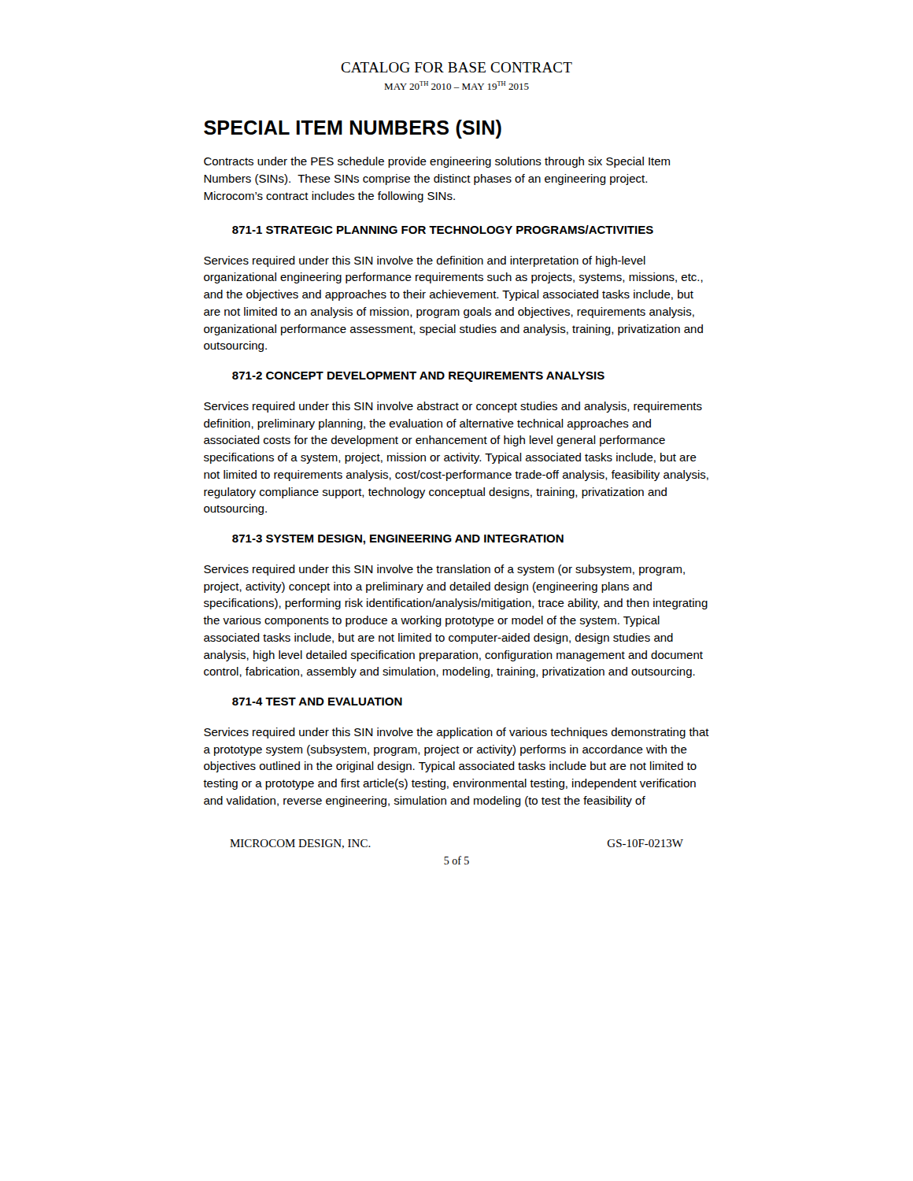CATALOG FOR BASE CONTRACT
MAY 20TH 2010 – MAY 19TH 2015
SPECIAL ITEM NUMBERS (SIN)
Contracts under the PES schedule provide engineering solutions through six Special Item Numbers (SINs). These SINs comprise the distinct phases of an engineering project. Microcom’s contract includes the following SINs.
871-1 STRATEGIC PLANNING FOR TECHNOLOGY PROGRAMS/ACTIVITIES
Services required under this SIN involve the definition and interpretation of high-level organizational engineering performance requirements such as projects, systems, missions, etc., and the objectives and approaches to their achievement. Typical associated tasks include, but are not limited to an analysis of mission, program goals and objectives, requirements analysis, organizational performance assessment, special studies and analysis, training, privatization and outsourcing.
871-2 CONCEPT DEVELOPMENT AND REQUIREMENTS ANALYSIS
Services required under this SIN involve abstract or concept studies and analysis, requirements definition, preliminary planning, the evaluation of alternative technical approaches and associated costs for the development or enhancement of high level general performance specifications of a system, project, mission or activity. Typical associated tasks include, but are not limited to requirements analysis, cost/cost-performance trade-off analysis, feasibility analysis, regulatory compliance support, technology conceptual designs, training, privatization and outsourcing.
871-3 SYSTEM DESIGN, ENGINEERING AND INTEGRATION
Services required under this SIN involve the translation of a system (or subsystem, program, project, activity) concept into a preliminary and detailed design (engineering plans and specifications), performing risk identification/analysis/mitigation, trace ability, and then integrating the various components to produce a working prototype or model of the system. Typical associated tasks include, but are not limited to computer-aided design, design studies and analysis, high level detailed specification preparation, configuration management and document control, fabrication, assembly and simulation, modeling, training, privatization and outsourcing.
871-4 TEST AND EVALUATION
Services required under this SIN involve the application of various techniques demonstrating that a prototype system (subsystem, program, project or activity) performs in accordance with the objectives outlined in the original design. Typical associated tasks include but are not limited to testing or a prototype and first article(s) testing, environmental testing, independent verification and validation, reverse engineering, simulation and modeling (to test the feasibility of
MICROCOM DESIGN, INC. GS-10F-0213W
5 of 5